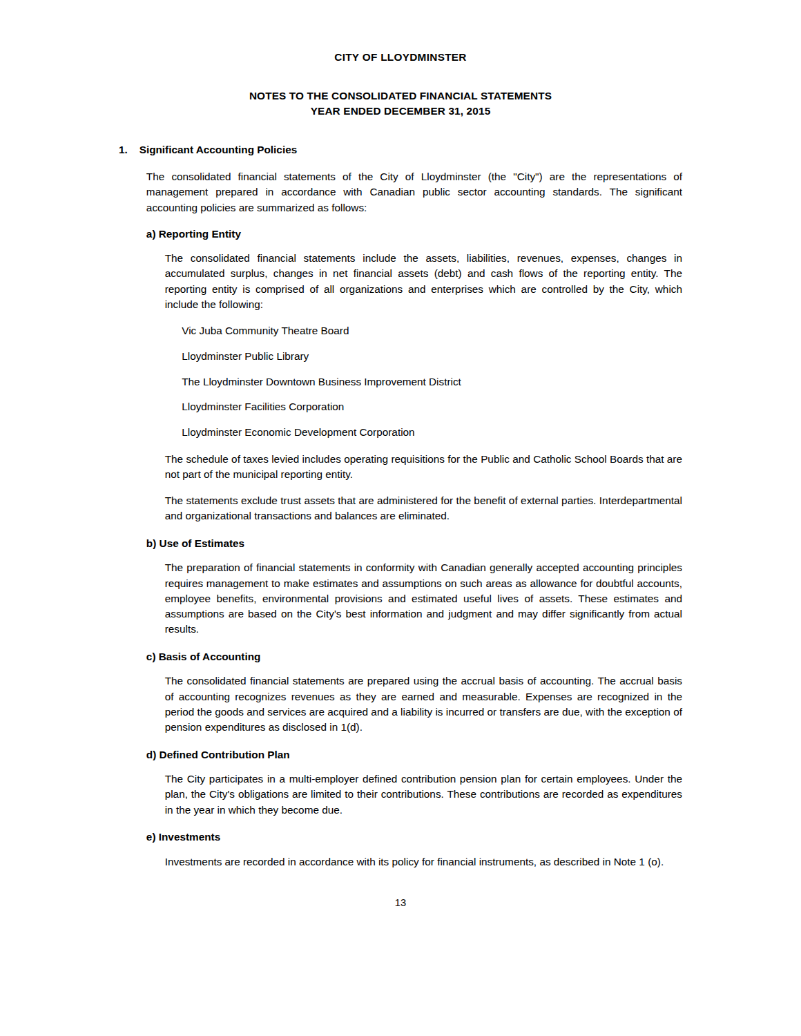CITY OF LLOYDMINSTER
NOTES TO THE CONSOLIDATED FINANCIAL STATEMENTS YEAR ENDED DECEMBER 31, 2015
1.
Significant Accounting Policies
The consolidated financial statements of the City of Lloydminster (the "City") are the representations of management prepared in accordance with Canadian public sector accounting standards. The significant accounting policies are summarized as follows:
a) Reporting Entity
The consolidated financial statements include the assets, liabilities, revenues, expenses, changes in accumulated surplus, changes in net financial assets (debt) and cash flows of the reporting entity. The reporting entity is comprised of all organizations and enterprises which are controlled by the City, which include the following:
Vic Juba Community Theatre Board
Lloydminster Public Library
The Lloydminster Downtown Business Improvement District
Lloydminster Facilities Corporation
Lloydminster Economic Development Corporation
The schedule of taxes levied includes operating requisitions for the Public and Catholic School Boards that are not part of the municipal reporting entity.
The statements exclude trust assets that are administered for the benefit of external parties. Interdepartmental and organizational transactions and balances are eliminated.
b) Use of Estimates
The preparation of financial statements in conformity with Canadian generally accepted accounting principles requires management to make estimates and assumptions on such areas as allowance for doubtful accounts, employee benefits, environmental provisions and estimated useful lives of assets. These estimates and assumptions are based on the City's best information and judgment and may differ significantly from actual results.
c) Basis of Accounting
The consolidated financial statements are prepared using the accrual basis of accounting. The accrual basis of accounting recognizes revenues as they are earned and measurable. Expenses are recognized in the period the goods and services are acquired and a liability is incurred or transfers are due, with the exception of pension expenditures as disclosed in 1(d).
d) Defined Contribution Plan
The City participates in a multi-employer defined contribution pension plan for certain employees. Under the plan, the City's obligations are limited to their contributions. These contributions are recorded as expenditures in the year in which they become due.
e) Investments
Investments are recorded in accordance with its policy for financial instruments, as described in Note 1 (o).
13